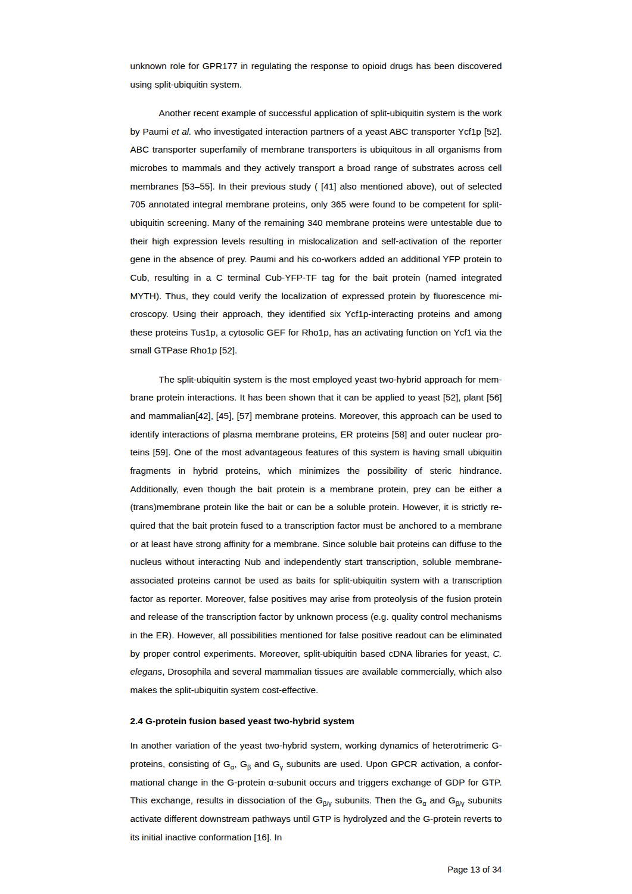unknown role for GPR177 in regulating the response to opioid drugs has been discovered using split-ubiquitin system.
Another recent example of successful application of split-ubiquitin system is the work by Paumi et al. who investigated interaction partners of a yeast ABC transporter Ycf1p [52]. ABC transporter superfamily of membrane transporters is ubiquitous in all organisms from microbes to mammals and they actively transport a broad range of substrates across cell membranes [53–55]. In their previous study ( [41] also mentioned above), out of selected 705 annotated integral membrane proteins, only 365 were found to be competent for split-ubiquitin screening. Many of the remaining 340 membrane proteins were untestable due to their high expression levels resulting in mislocalization and self-activation of the reporter gene in the absence of prey. Paumi and his co-workers added an additional YFP protein to Cub, resulting in a C terminal Cub-YFP-TF tag for the bait protein (named integrated MYTH). Thus, they could verify the localization of expressed protein by fluorescence microscopy. Using their approach, they identified six Ycf1p-interacting proteins and among these proteins Tus1p, a cytosolic GEF for Rho1p, has an activating function on Ycf1 via the small GTPase Rho1p [52].
The split-ubiquitin system is the most employed yeast two-hybrid approach for membrane protein interactions. It has been shown that it can be applied to yeast [52], plant [56] and mammalian[42], [45], [57] membrane proteins. Moreover, this approach can be used to identify interactions of plasma membrane proteins, ER proteins [58] and outer nuclear proteins [59]. One of the most advantageous features of this system is having small ubiquitin fragments in hybrid proteins, which minimizes the possibility of steric hindrance. Additionally, even though the bait protein is a membrane protein, prey can be either a (trans)membrane protein like the bait or can be a soluble protein. However, it is strictly required that the bait protein fused to a transcription factor must be anchored to a membrane or at least have strong affinity for a membrane. Since soluble bait proteins can diffuse to the nucleus without interacting Nub and independently start transcription, soluble membrane-associated proteins cannot be used as baits for split-ubiquitin system with a transcription factor as reporter. Moreover, false positives may arise from proteolysis of the fusion protein and release of the transcription factor by unknown process (e.g. quality control mechanisms in the ER). However, all possibilities mentioned for false positive readout can be eliminated by proper control experiments. Moreover, split-ubiquitin based cDNA libraries for yeast, C. elegans, Drosophila and several mammalian tissues are available commercially, which also makes the split-ubiquitin system cost-effective.
2.4 G-protein fusion based yeast two-hybrid system
In another variation of the yeast two-hybrid system, working dynamics of heterotrimeric G-proteins, consisting of Gα, Gβ and Gγ subunits are used. Upon GPCR activation, a conformational change in the G-protein α-subunit occurs and triggers exchange of GDP for GTP. This exchange, results in dissociation of the Gβ/γ subunits. Then the Gα and Gβ/γ subunits activate different downstream pathways until GTP is hydrolyzed and the G-protein reverts to its initial inactive conformation [16]. In
Page 13 of 34